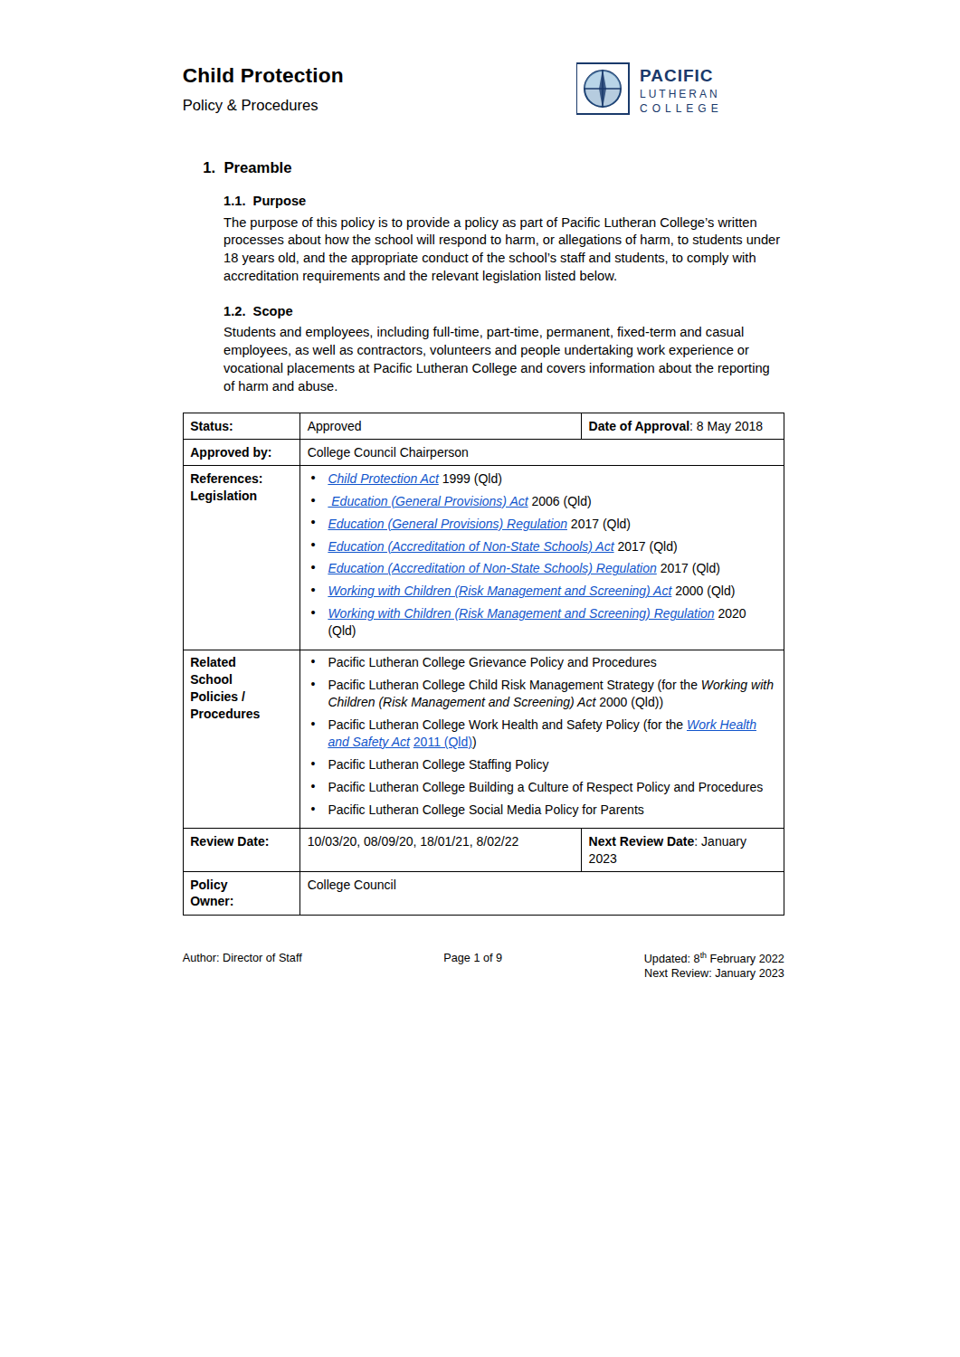Child Protection
Policy & Procedures
PACIFIC LUTHERAN COLLEGE
1. Preamble
1.1. Purpose
The purpose of this policy is to provide a policy as part of Pacific Lutheran College’s written processes about how the school will respond to harm, or allegations of harm, to students under 18 years old, and the appropriate conduct of the school’s staff and students, to comply with accreditation requirements and the relevant legislation listed below.
1.2. Scope
Students and employees, including full-time, part-time, permanent, fixed-term and casual employees, as well as contractors, volunteers and people undertaking work experience or vocational placements at Pacific Lutheran College and covers information about the reporting of harm and abuse.
| Status: | Approved | Date of Approval : 8 May 2018 |
| Approved by: | College Council Chairperson |
| References: Legislation | Child Protection Act 1999 (Qld) Education (General Provisions) Act 2006 (Qld) Education (General Provisions) Regulation 2017 (Qld) Education (Accreditation of Non-State Schools) Act 2017 (Qld) Education (Accreditation of Non-State Schools) Regulation 2017 (Qld) Working with Children (Risk Management and Screening) Act 2000 (Qld) Working with Children (Risk Management and Screening) Regulation 2020 (Qld) |
| Related School Policies / Procedures | Pacific Lutheran College Grievance Policy and Procedures Pacific Lutheran College Child Risk Management Strategy (for the Working with Children (Risk Management and Screening) Act 2000 (Qld)) Pacific Lutheran College Work Health and Safety Policy (for the Work Health and Safety Act 2011 (Qld) ) Pacific Lutheran College Staffing Policy Pacific Lutheran College Building a Culture of Respect Policy and Procedures Pacific Lutheran College Social Media Policy for Parents |
| Review Date: | 10/03/20, 08/09/20, 18/01/21, 8/02/22 | Next Review Date : January 2023 |
| Policy Owner: | College Council |
Author: Director of Staff
Page 1 of 9
Updated: 8th February 2022
Next Review: January 2023